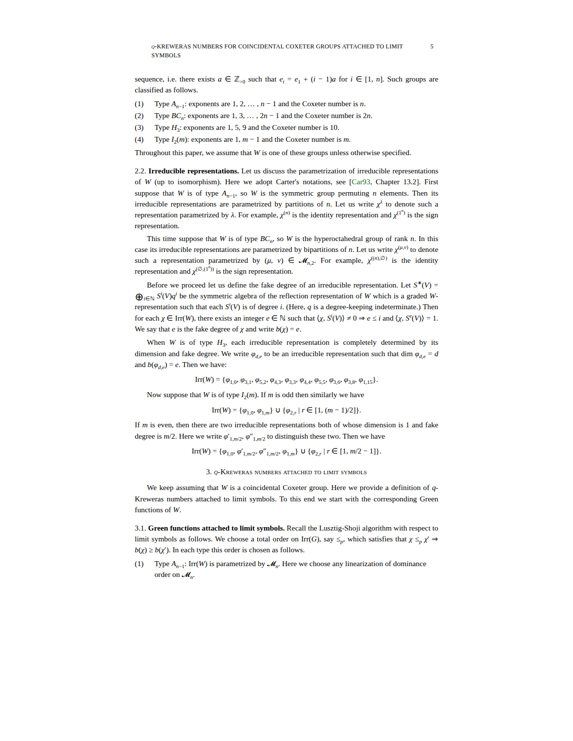5 q-KREWERAS NUMBERS FOR COINCIDENTAL COXETER GROUPS ATTACHED TO LIMIT SYMBOLS
sequence, i.e. there exists a ∈ ℤ>0 such that ei = e1 + (i − 1)a for i ∈ [1, n]. Such groups are classified as follows.
(1) Type An−1: exponents are 1, 2, … , n − 1 and the Coxeter number is n.
(2) Type BCn: exponents are 1, 3, … , 2n − 1 and the Coxeter number is 2n.
(3) Type H3: exponents are 1, 5, 9 and the Coxeter number is 10.
(4) Type I2(m): exponents are 1, m − 1 and the Coxeter number is m.
Throughout this paper, we assume that W is one of these groups unless otherwise specified.
2.2. Irreducible representations. Let us discuss the parametrization of irreducible representations of W (up to isomorphism). Here we adopt Carter's notations, see [Car93, Chapter 13.2]. First suppose that W is of type An−1, so W is the symmetric group permuting n elements. Then its irreducible representations are parametrized by partitions of n. Let us write χλ to denote such a representation parametrized by λ. For example, χ(n) is the identity representation and χ(1n) is the sign representation.
This time suppose that W is of type BCn, so W is the hyperoctahedral group of rank n. In this case its irreducible representations are parametrized by bipartitions of n. Let us write χ(μ,ν) to denote such a representation parametrized by (μ, ν) ∈ 𝓜n,2. For example, χ((n),∅) is the identity representation and χ(∅,(1n)) is the sign representation.
Before we proceed let us define the fake degree of an irreducible representation. Let S∗(V) = ⊕i∈ℕ Si(V)qi be the symmetric algebra of the reflection representation of W which is a graded W-representation such that each Si(V) is of degree i. (Here, q is a degree-keeping indeterminate.) Then for each χ ∈ Irr(W), there exists an integer e ∈ ℕ such that ⟨χ, Si(V)⟩ ≠ 0 ⇒ e ≤ i and ⟨χ, Se(V)⟩ = 1. We say that e is the fake degree of χ and write b(χ) = e.
When W is of type H3, each irreducible representation is completely determined by its dimension and fake degree. We write φd,e to be an irreducible representation such that dim φd,e = d and b(φd,e) = e. Then we have:
Irr(W) = {φ1,0, φ3,1, φ5,2, φ4,3, φ3,3, φ4,4, φ5,5, φ3,6, φ3,8, φ1,15}.
Now suppose that W is of type I2(m). If m is odd then similarly we have
Irr(W) = {φ1,0, φ1,m} ∪ {φ2,r | r ∈ [1, (m − 1)/2]}.
If m is even, then there are two irreducible representations both of whose dimension is 1 and fake degree is m/2. Here we write φ′1,m/2, φ″1,m/2 to distinguish these two. Then we have
Irr(W) = {φ1,0, φ′1,m/2, φ″1,m/2, φ1,m} ∪ {φ2,r | r ∈ [1, m/2 − 1]}.
3. q-Kreweras numbers attached to limit symbols
We keep assuming that W is a coincidental Coxeter group. Here we provide a definition of q-Kreweras numbers attached to limit symbols. To this end we start with the corresponding Green functions of W.
3.1. Green functions attached to limit symbols. Recall the Lusztig-Shoji algorithm with respect to limit symbols as follows. We choose a total order on Irr(G), say ≤p, which satisfies that χ ≤p χ′ ⇒ b(χ) ≥ b(χ′). In each type this order is chosen as follows.
(1) Type An−1: Irr(W) is parametrized by 𝓜n. Here we choose any linearization of dominance order on 𝓜n.